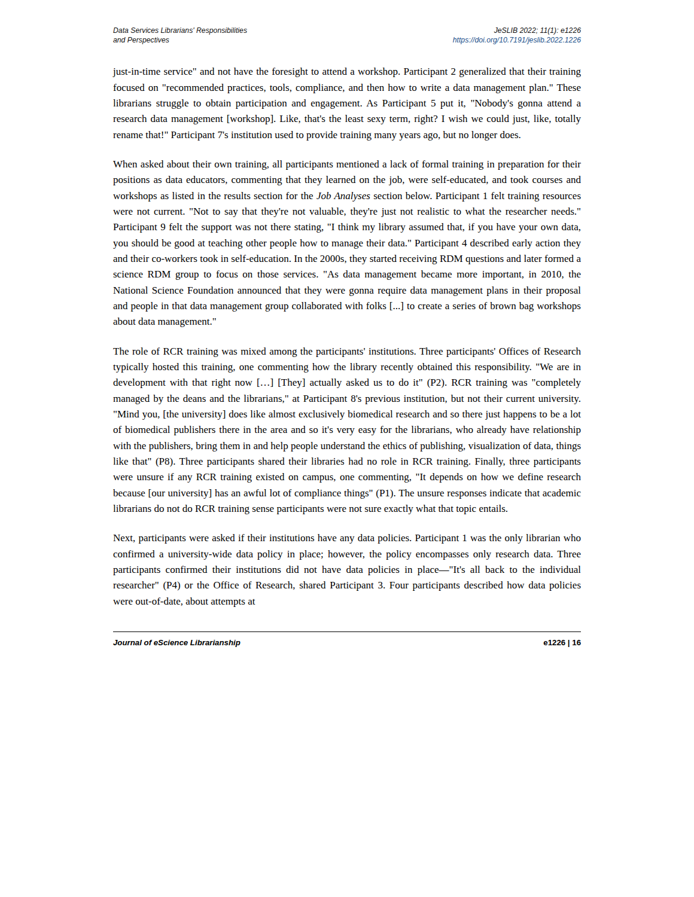Data Services Librarians' Responsibilities
and Perspectives
JeSLIB 2022; 11(1): e1226
https://doi.org/10.7191/jeslib.2022.1226
just-in-time service" and not have the foresight to attend a workshop. Participant 2 generalized that their training focused on "recommended practices, tools, compliance, and then how to write a data management plan." These librarians struggle to obtain participation and engagement. As Participant 5 put it, "Nobody's gonna attend a research data management [workshop]. Like, that's the least sexy term, right? I wish we could just, like, totally rename that!" Participant 7's institution used to provide training many years ago, but no longer does.
When asked about their own training, all participants mentioned a lack of formal training in preparation for their positions as data educators, commenting that they learned on the job, were self-educated, and took courses and workshops as listed in the results section for the Job Analyses section below. Participant 1 felt training resources were not current. "Not to say that they're not valuable, they're just not realistic to what the researcher needs." Participant 9 felt the support was not there stating, "I think my library assumed that, if you have your own data, you should be good at teaching other people how to manage their data." Participant 4 described early action they and their co-workers took in self-education. In the 2000s, they started receiving RDM questions and later formed a science RDM group to focus on those services. "As data management became more important, in 2010, the National Science Foundation announced that they were gonna require data management plans in their proposal and people in that data management group collaborated with folks [...] to create a series of brown bag workshops about data management."
The role of RCR training was mixed among the participants' institutions. Three participants' Offices of Research typically hosted this training, one commenting how the library recently obtained this responsibility. "We are in development with that right now […] [They] actually asked us to do it" (P2). RCR training was "completely managed by the deans and the librarians," at Participant 8's previous institution, but not their current university. "Mind you, [the university] does like almost exclusively biomedical research and so there just happens to be a lot of biomedical publishers there in the area and so it's very easy for the librarians, who already have relationship with the publishers, bring them in and help people understand the ethics of publishing, visualization of data, things like that" (P8). Three participants shared their libraries had no role in RCR training. Finally, three participants were unsure if any RCR training existed on campus, one commenting, "It depends on how we define research because [our university] has an awful lot of compliance things" (P1). The unsure responses indicate that academic librarians do not do RCR training sense participants were not sure exactly what that topic entails.
Next, participants were asked if their institutions have any data policies. Participant 1 was the only librarian who confirmed a university-wide data policy in place; however, the policy encompasses only research data. Three participants confirmed their institutions did not have data policies in place—"It's all back to the individual researcher" (P4) or the Office of Research, shared Participant 3. Four participants described how data policies were out-of-date, about attempts at
Journal of eScience Librarianship
e1226 | 16